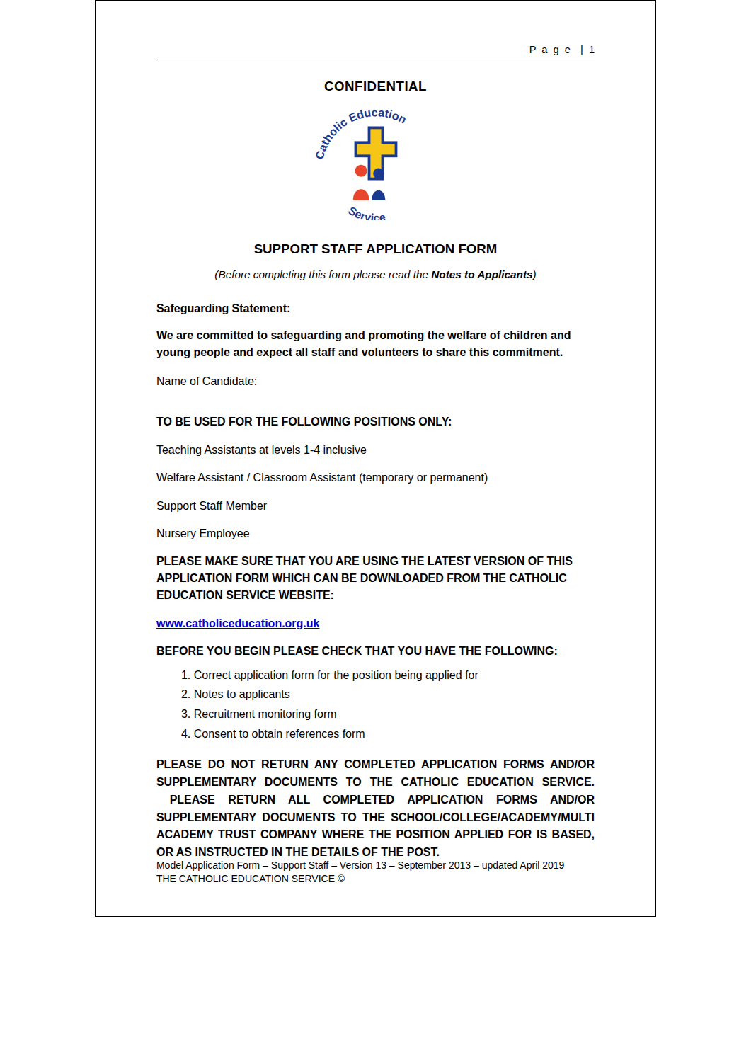P a g e | 1
CONFIDENTIAL
Catholic Education Service
SUPPORT STAFF APPLICATION FORM
(Before completing this form please read the Notes to Applicants)
Safeguarding Statement:
We are committed to safeguarding and promoting the welfare of children and young people and expect all staff and volunteers to share this commitment.
Name of Candidate:
TO BE USED FOR THE FOLLOWING POSITIONS ONLY:
Teaching Assistants at levels 1-4 inclusive
Welfare Assistant / Classroom Assistant (temporary or permanent)
Support Staff Member
Nursery Employee
PLEASE MAKE SURE THAT YOU ARE USING THE LATEST VERSION OF THIS APPLICATION FORM WHICH CAN BE DOWNLOADED FROM THE CATHOLIC EDUCATION SERVICE WEBSITE:
www.catholiceducation.org.uk
BEFORE YOU BEGIN PLEASE CHECK THAT YOU HAVE THE FOLLOWING:
Correct application form for the position being applied for
Notes to applicants
Recruitment monitoring form
Consent to obtain references form
PLEASE DO NOT RETURN ANY COMPLETED APPLICATION FORMS AND/OR SUPPLEMENTARY DOCUMENTS TO THE CATHOLIC EDUCATION SERVICE. PLEASE RETURN ALL COMPLETED APPLICATION FORMS AND/OR SUPPLEMENTARY DOCUMENTS TO THE SCHOOL/COLLEGE/ACADEMY/MULTI ACADEMY TRUST COMPANY WHERE THE POSITION APPLIED FOR IS BASED, OR AS INSTRUCTED IN THE DETAILS OF THE POST.
Model Application Form – Support Staff – Version 13 – September 2013 – updated April 2019
THE CATHOLIC EDUCATION SERVICE ©